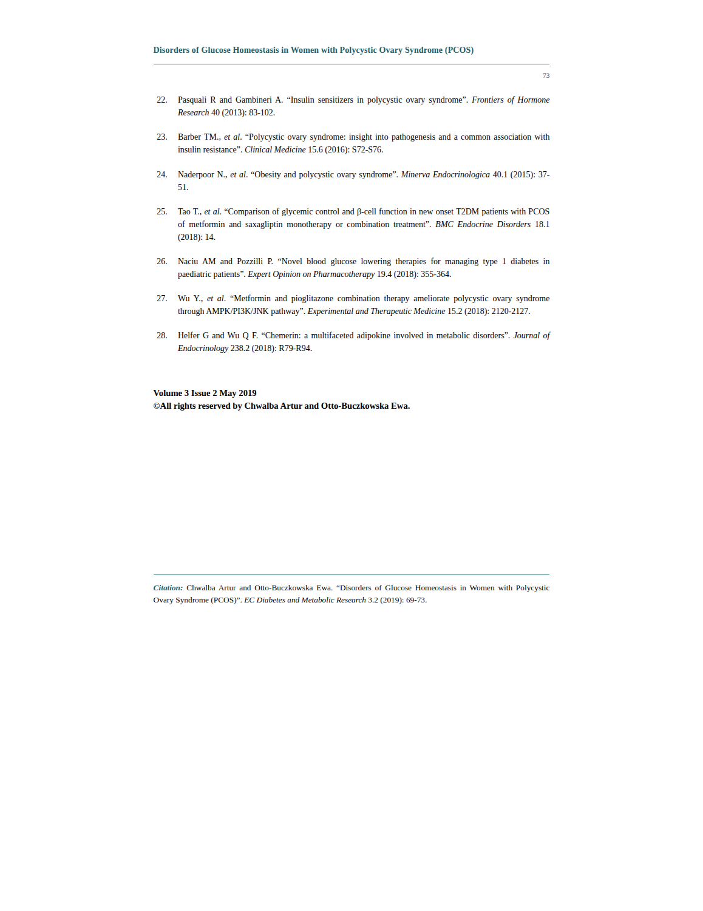Disorders of Glucose Homeostasis in Women with Polycystic Ovary Syndrome (PCOS)
73
22. Pasquali R and Gambineri A. “Insulin sensitizers in polycystic ovary syndrome”. Frontiers of Hormone Research 40 (2013): 83-102.
23. Barber TM., et al. “Polycystic ovary syndrome: insight into pathogenesis and a common association with insulin resistance”. Clinical Medicine 15.6 (2016): S72-S76.
24. Naderpoor N., et al. “Obesity and polycystic ovary syndrome”. Minerva Endocrinologica 40.1 (2015): 37-51.
25. Tao T., et al. “Comparison of glycemic control and β-cell function in new onset T2DM patients with PCOS of metformin and saxagliptin monotherapy or combination treatment”. BMC Endocrine Disorders 18.1 (2018): 14.
26. Naciu AM and Pozzilli P. “Novel blood glucose lowering therapies for managing type 1 diabetes in paediatric patients”. Expert Opinion on Pharmacotherapy 19.4 (2018): 355-364.
27. Wu Y., et al. “Metformin and pioglitazone combination therapy ameliorate polycystic ovary syndrome through AMPK/PI3K/JNK pathway”. Experimental and Therapeutic Medicine 15.2 (2018): 2120-2127.
28. Helfer G and Wu Q F. “Chemerin: a multifaceted adipokine involved in metabolic disorders”. Journal of Endocrinology 238.2 (2018): R79-R94.
Volume 3 Issue 2 May 2019
©All rights reserved by Chwalba Artur and Otto-Buczkowska Ewa.
Citation: Chwalba Artur and Otto-Buczkowska Ewa. “Disorders of Glucose Homeostasis in Women with Polycystic Ovary Syndrome (PCOS)”. EC Diabetes and Metabolic Research 3.2 (2019): 69-73.